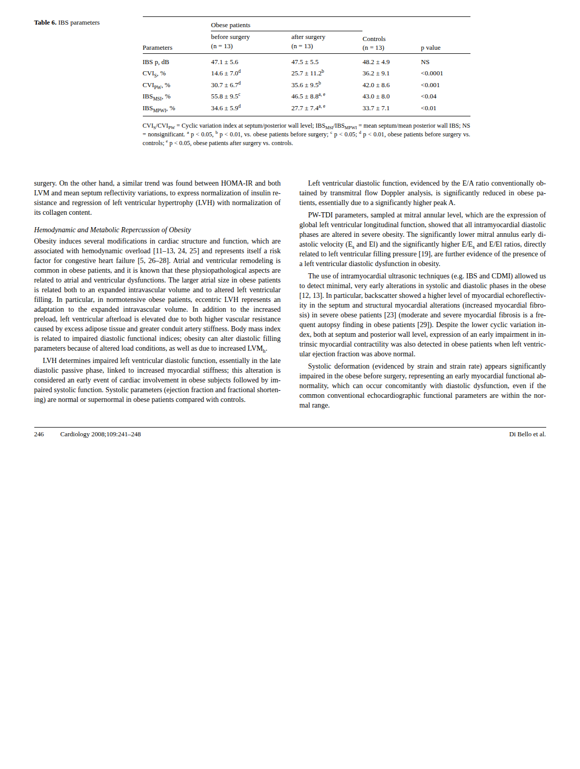Table 6. IBS parameters
| Parameters | Obese patients | Controls (n = 13) | p value |
| --- | --- | --- | --- |
| before surgery (n = 13) | after surgery (n = 13) |
| IBS p, dB | 47.1 ± 5.6 | 47.5 ± 5.5 | 48.2 ± 4.9 | NS |
| CVI S , % | 14.6 ± 7.0 d | 25.7 ± 11.2 b | 36.2 ± 9.1 | <0.0001 |
| CVI PW , % | 30.7 ± 6.7 d | 35.6 ± 9.5 b | 42.0 ± 8.6 | <0.001 |
| IBS MSI , % | 55.8 ± 9.5 c | 46.5 ± 8.8 a, e | 43.0 ± 8.0 | <0.04 |
| IBS MPWI , % | 34.6 ± 5.9 d | 27.7 ± 7.4 a, e | 33.7 ± 7.1 | <0.01 |
CVIS/CVIPW = Cyclic variation index at septum/posterior wall level; IBSMSI/IBSMPWI = mean septum/mean posterior wall IBS; NS = nonsignificant. a p < 0.05, b p < 0.01, vs. obese patients before surgery; c p < 0.05; d p < 0.01, obese patients before surgery vs. controls; e p < 0.05, obese patients after surgery vs. controls.
surgery. On the other hand, a similar trend was found between HOMA-IR and both LVM and mean septum reflectivity variations, to express normalization of insulin resistance and regression of left ventricular hypertrophy (LVH) with normalization of its collagen content.
Hemodynamic and Metabolic Repercussion of Obesity
Obesity induces several modifications in cardiac structure and function, which are associated with hemodynamic overload [11–13, 24, 25] and represents itself a risk factor for congestive heart failure [5, 26–28]. Atrial and ventricular remodeling is common in obese patients, and it is known that these physiopathological aspects are related to atrial and ventricular dysfunctions. The larger atrial size in obese patients is related both to an expanded intravascular volume and to altered left ventricular filling. In particular, in normotensive obese patients, eccentric LVH represents an adaptation to the expanded intravascular volume. In addition to the increased preload, left ventricular afterload is elevated due to both higher vascular resistance caused by excess adipose tissue and greater conduit artery stiffness. Body mass index is related to impaired diastolic functional indices; obesity can alter diastolic filling parameters because of altered load conditions, as well as due to increased LVMh.
LVH determines impaired left ventricular diastolic function, essentially in the late diastolic passive phase, linked to increased myocardial stiffness; this alteration is considered an early event of cardiac involvement in obese subjects followed by impaired systolic function. Systolic parameters (ejection fraction and fractional shortening) are normal or supernormal in obese patients compared with controls.
Left ventricular diastolic function, evidenced by the E/A ratio conventionally obtained by transmitral flow Doppler analysis, is significantly reduced in obese patients, essentially due to a significantly higher peak A.
PW-TDI parameters, sampled at mitral annular level, which are the expression of global left ventricular longitudinal function, showed that all intramyocardial diastolic phases are altered in severe obesity. The significantly lower mitral annulus early diastolic velocity (Es and El) and the significantly higher E/Es and E/El ratios, directly related to left ventricular filling pressure [19], are further evidence of the presence of a left ventricular diastolic dysfunction in obesity.
The use of intramyocardial ultrasonic techniques (e.g. IBS and CDMI) allowed us to detect minimal, very early alterations in systolic and diastolic phases in the obese [12, 13]. In particular, backscatter showed a higher level of myocardial echoreflectivity in the septum and structural myocardial alterations (increased myocardial fibrosis) in severe obese patients [23] (moderate and severe myocardial fibrosis is a frequent autopsy finding in obese patients [29]). Despite the lower cyclic variation index, both at septum and posterior wall level, expression of an early impairment in intrinsic myocardial contractility was also detected in obese patients when left ventricular ejection fraction was above normal.
Systolic deformation (evidenced by strain and strain rate) appears significantly impaired in the obese before surgery, representing an early myocardial functional abnormality, which can occur concomitantly with diastolic dysfunction, even if the common conventional echocardiographic functional parameters are within the normal range.
246 Cardiology 2008;109:241–248
Di Bello et al.